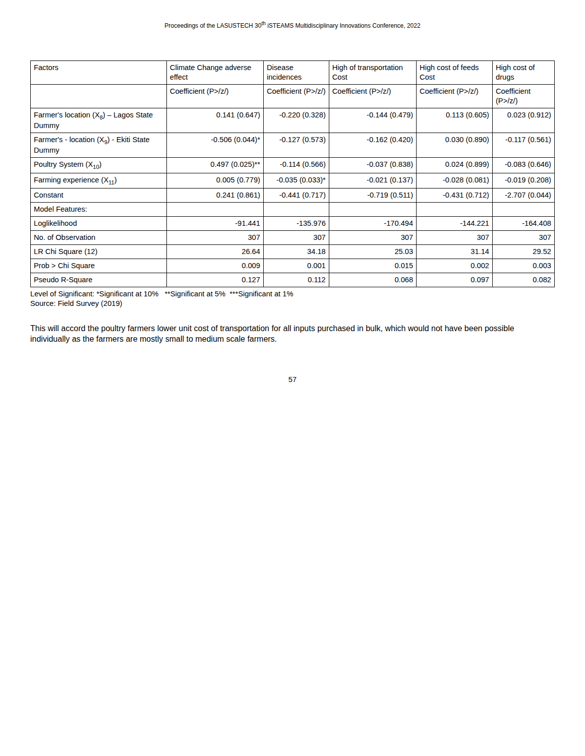Proceedings of the LASUSTECH 30th iSTEAMS Multidisciplinary Innovations Conference, 2022
| Factors | Climate Change adverse effect | Disease incidences | High of transportation Cost | High cost of feeds Cost | High cost of drugs |
| --- | --- | --- | --- | --- | --- |
| | Coefficient (P>/z/) | Coefficient (P>/z/) | Coefficient (P>/z/) | Coefficient (P>/z/) | Coefficient (P>/z/) |
| Farmer's location (X 8 ) – Lagos State Dummy | 0.141 (0.647) | -0.220 (0.328) | -0.144 (0.479) | 0.113 (0.605) | 0.023 (0.912) |
| Farmer's - location (X 9 ) - Ekiti State Dummy | -0.506 (0.044)* | -0.127 (0.573) | -0.162 (0.420) | 0.030 (0.890) | -0.117 (0.561) |
| Poultry System (X 10 ) | 0.497 (0.025)** | -0.114 (0.566) | -0.037 (0.838) | 0.024 (0.899) | -0.083 (0.646) |
| Farming experience (X 11 ) | 0.005 (0.779) | -0.035 (0.033)* | -0.021 (0.137) | -0.028 (0.081) | -0.019 (0.208) |
| Constant | 0.241 (0.861) | -0.441 (0.717) | -0.719 (0.511) | -0.431 (0.712) | -2.707 (0.044) |
| Model Features: | | | | | |
| Loglikelihood | -91.441 | -135.976 | -170.494 | -144.221 | -164.408 |
| No. of Observation | 307 | 307 | 307 | 307 | 307 |
| LR Chi Square (12) | 26.64 | 34.18 | 25.03 | 31.14 | 29.52 |
| Prob > Chi Square | 0.009 | 0.001 | 0.015 | 0.002 | 0.003 |
| Pseudo R-Square | 0.127 | 0.112 | 0.068 | 0.097 | 0.082 |
Level of Significant: *Significant at 10% **Significant at 5% ***Significant at 1%
Source: Field Survey (2019)
This will accord the poultry farmers lower unit cost of transportation for all inputs purchased in bulk, which would not have been possible individually as the farmers are mostly small to medium scale farmers.
57